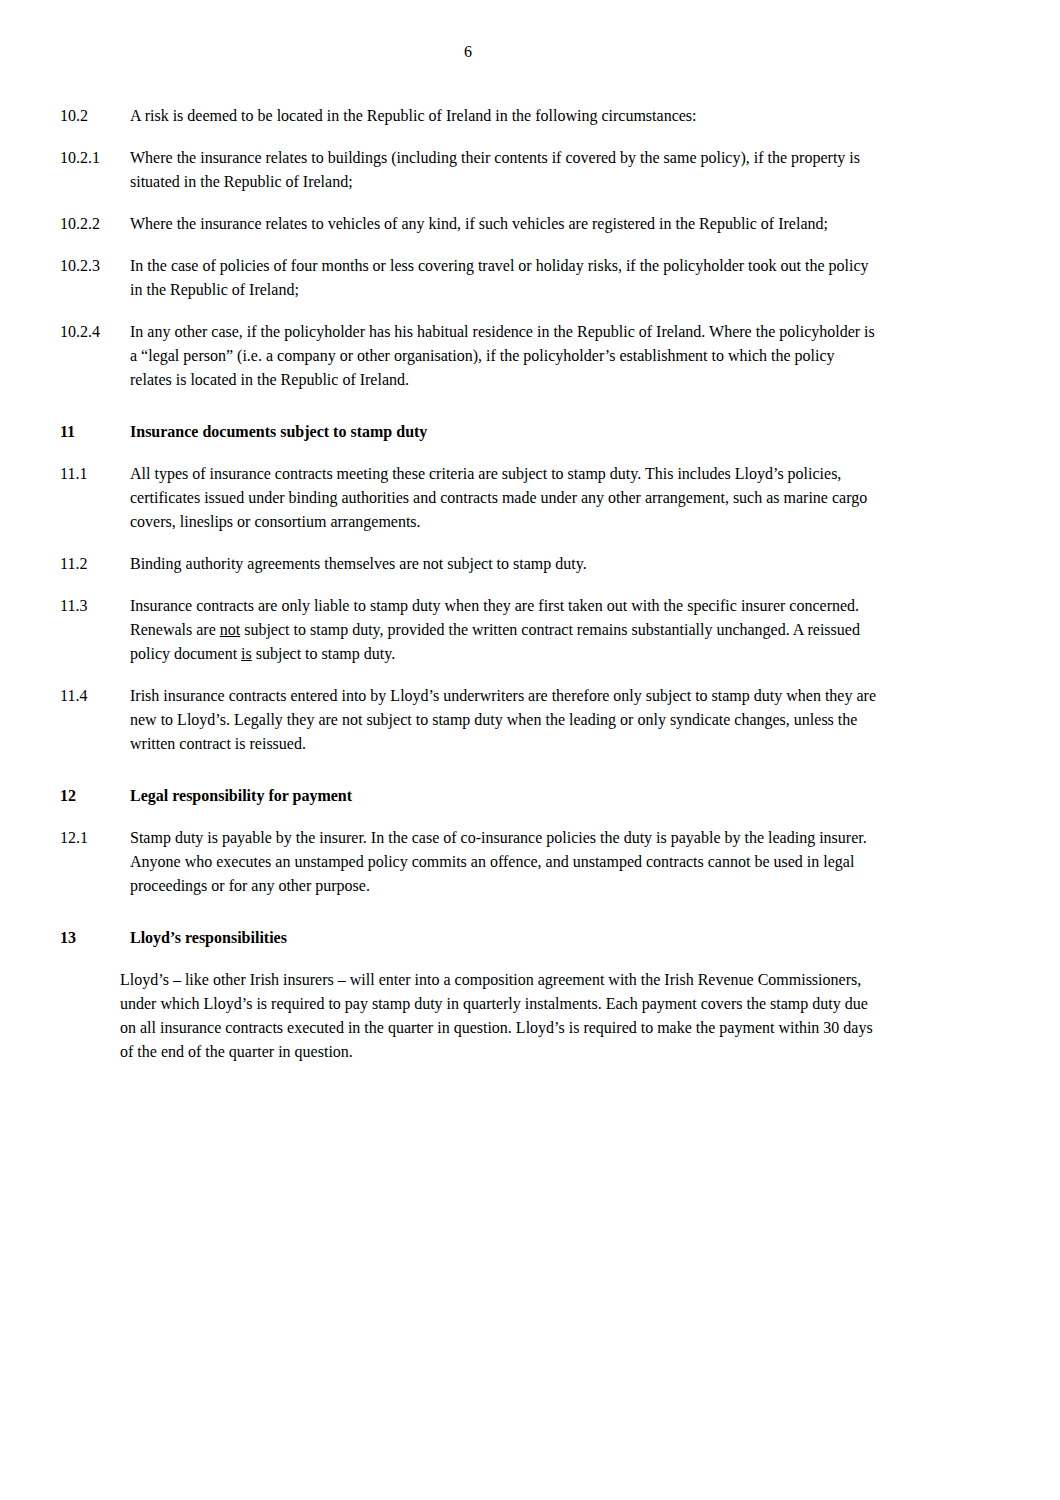6
10.2
A risk is deemed to be located in the Republic of Ireland in the following circumstances:
10.2.1
Where the insurance relates to buildings (including their contents if covered by the same policy), if the property is situated in the Republic of Ireland;
10.2.2
Where the insurance relates to vehicles of any kind, if such vehicles are registered in the Republic of Ireland;
10.2.3
In the case of policies of four months or less covering travel or holiday risks, if the policyholder took out the policy in the Republic of Ireland;
10.2.4
In any other case, if the policyholder has his habitual residence in the Republic of Ireland. Where the policyholder is a “legal person” (i.e. a company or other organisation), if the policyholder’s establishment to which the policy relates is located in the Republic of Ireland.
11
Insurance documents subject to stamp duty
11.1
All types of insurance contracts meeting these criteria are subject to stamp duty. This includes Lloyd’s policies, certificates issued under binding authorities and contracts made under any other arrangement, such as marine cargo covers, lineslips or consortium arrangements.
11.2
Binding authority agreements themselves are not subject to stamp duty.
11.3
Insurance contracts are only liable to stamp duty when they are first taken out with the specific insurer concerned. Renewals are not subject to stamp duty, provided the written contract remains substantially unchanged. A reissued policy document is subject to stamp duty.
11.4
Irish insurance contracts entered into by Lloyd’s underwriters are therefore only subject to stamp duty when they are new to Lloyd’s. Legally they are not subject to stamp duty when the leading or only syndicate changes, unless the written contract is reissued.
12
Legal responsibility for payment
12.1
Stamp duty is payable by the insurer. In the case of co-insurance policies the duty is payable by the leading insurer. Anyone who executes an unstamped policy commits an offence, and unstamped contracts cannot be used in legal proceedings or for any other purpose.
13
Lloyd’s responsibilities
Lloyd’s – like other Irish insurers – will enter into a composition agreement with the Irish Revenue Commissioners, under which Lloyd’s is required to pay stamp duty in quarterly instalments. Each payment covers the stamp duty due on all insurance contracts executed in the quarter in question. Lloyd’s is required to make the payment within 30 days of the end of the quarter in question.